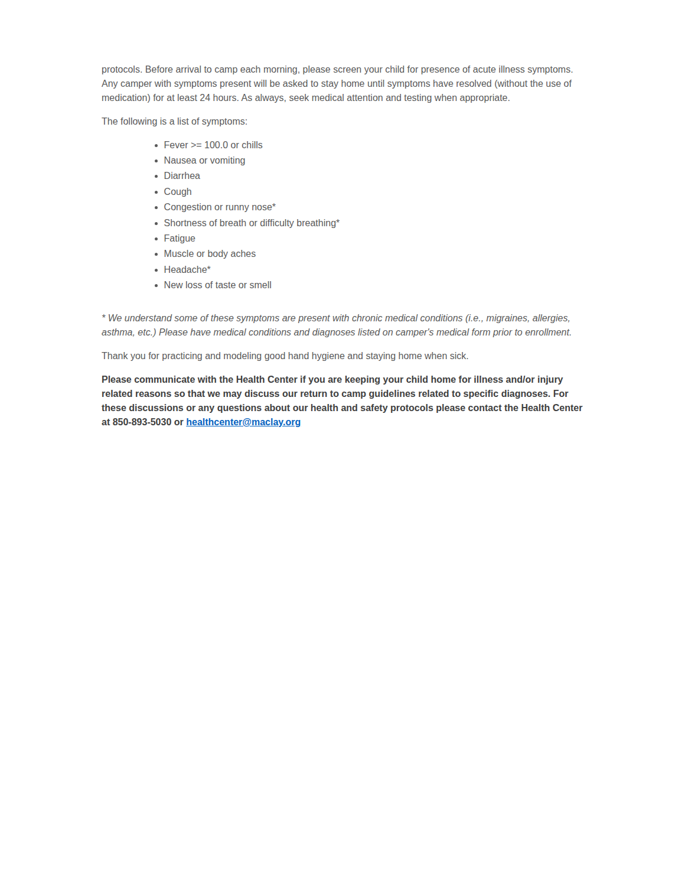protocols. Before arrival to camp each morning, please screen your child for presence of acute illness symptoms. Any camper with symptoms present will be asked to stay home until symptoms have resolved (without the use of medication) for at least 24 hours. As always, seek medical attention and testing when appropriate.
The following is a list of symptoms:
Fever >= 100.0 or chills
Nausea or vomiting
Diarrhea
Cough
Congestion or runny nose*
Shortness of breath or difficulty breathing*
Fatigue
Muscle or body aches
Headache*
New loss of taste or smell
* We understand some of these symptoms are present with chronic medical conditions (i.e., migraines, allergies, asthma, etc.) Please have medical conditions and diagnoses listed on camper's medical form prior to enrollment.
Thank you for practicing and modeling good hand hygiene and staying home when sick.
Please communicate with the Health Center if you are keeping your child home for illness and/or injury related reasons so that we may discuss our return to camp guidelines related to specific diagnoses. For these discussions or any questions about our health and safety protocols please contact the Health Center at 850-893-5030 or healthcenter@maclay.org